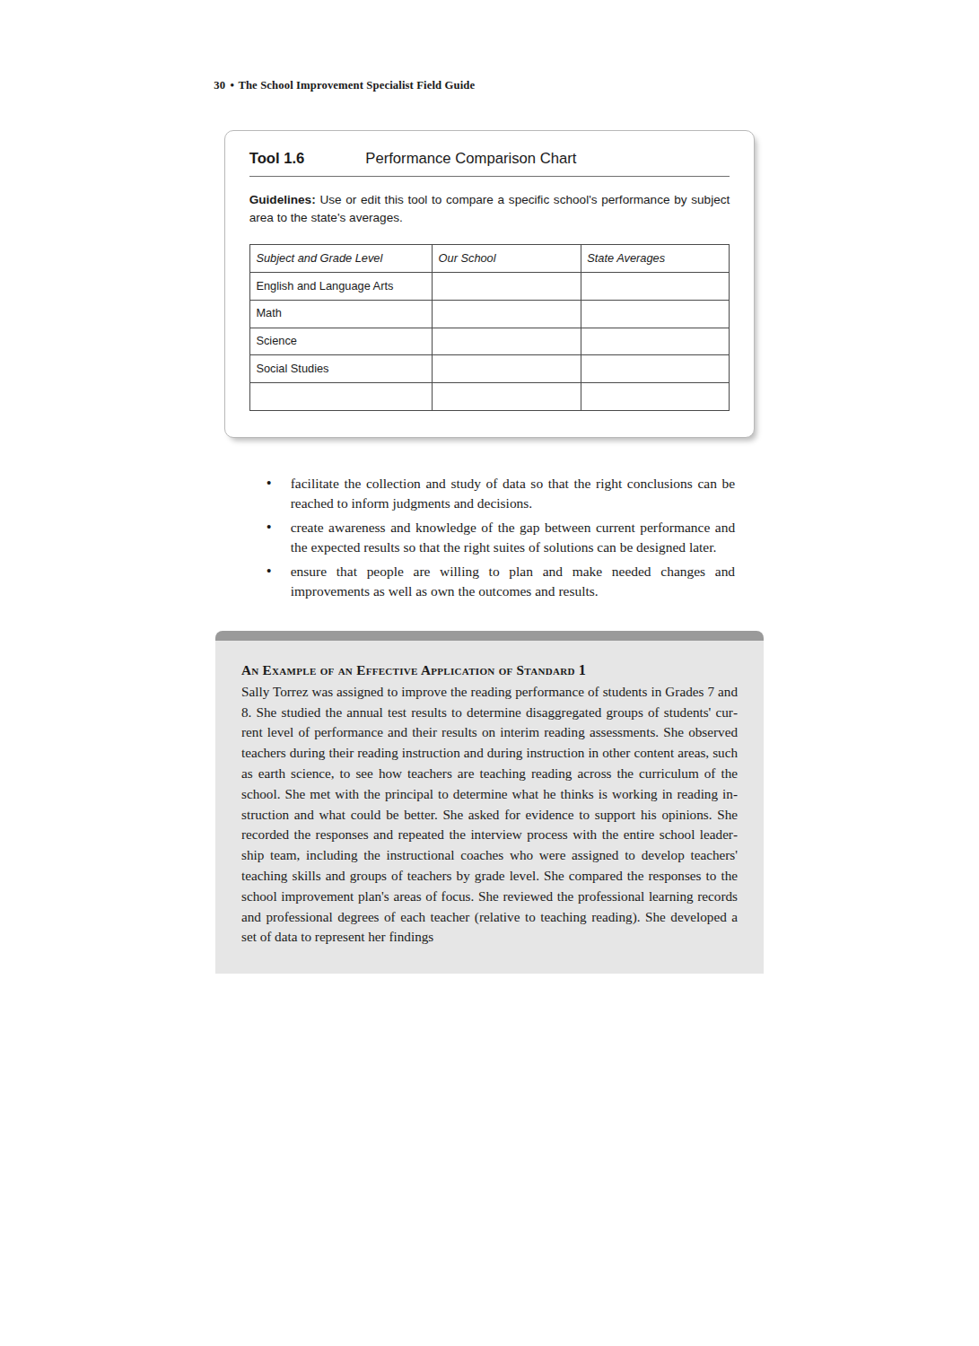30•The School Improvement Specialist Field Guide
Tool 1.6 Performance Comparison Chart
Guidelines: Use or edit this tool to compare a specific school's performance by subject area to the state's averages.
| Subject and Grade Level | Our School | State Averages |
| English and Language Arts | | |
| Math | | |
| Science | | |
| Social Studies | | |
facilitate the collection and study of data so that the right conclusions can be reached to inform judgments and decisions.
create awareness and knowledge of the gap between current performance and the expected results so that the right suites of solutions can be designed later.
ensure that people are willing to plan and make needed changes and improvements as well as own the outcomes and results.
An Example of an Effective Application of Standard 1
Sally Torrez was assigned to improve the reading performance of students in Grades 7 and 8. She studied the annual test results to determine disaggregated groups of students' current level of performance and their results on interim reading assessments. She observed teachers during their reading instruction and during instruction in other content areas, such as earth science, to see how teachers are teaching reading across the curriculum of the school. She met with the principal to determine what he thinks is working in reading instruction and what could be better. She asked for evidence to support his opinions. She recorded the responses and repeated the interview process with the entire school leadership team, including the instructional coaches who were assigned to develop teachers' teaching skills and groups of teachers by grade level. She compared the responses to the school improvement plan's areas of focus. She reviewed the professional learning records and professional degrees of each teacher (relative to teaching reading). She developed a set of data to represent her findings